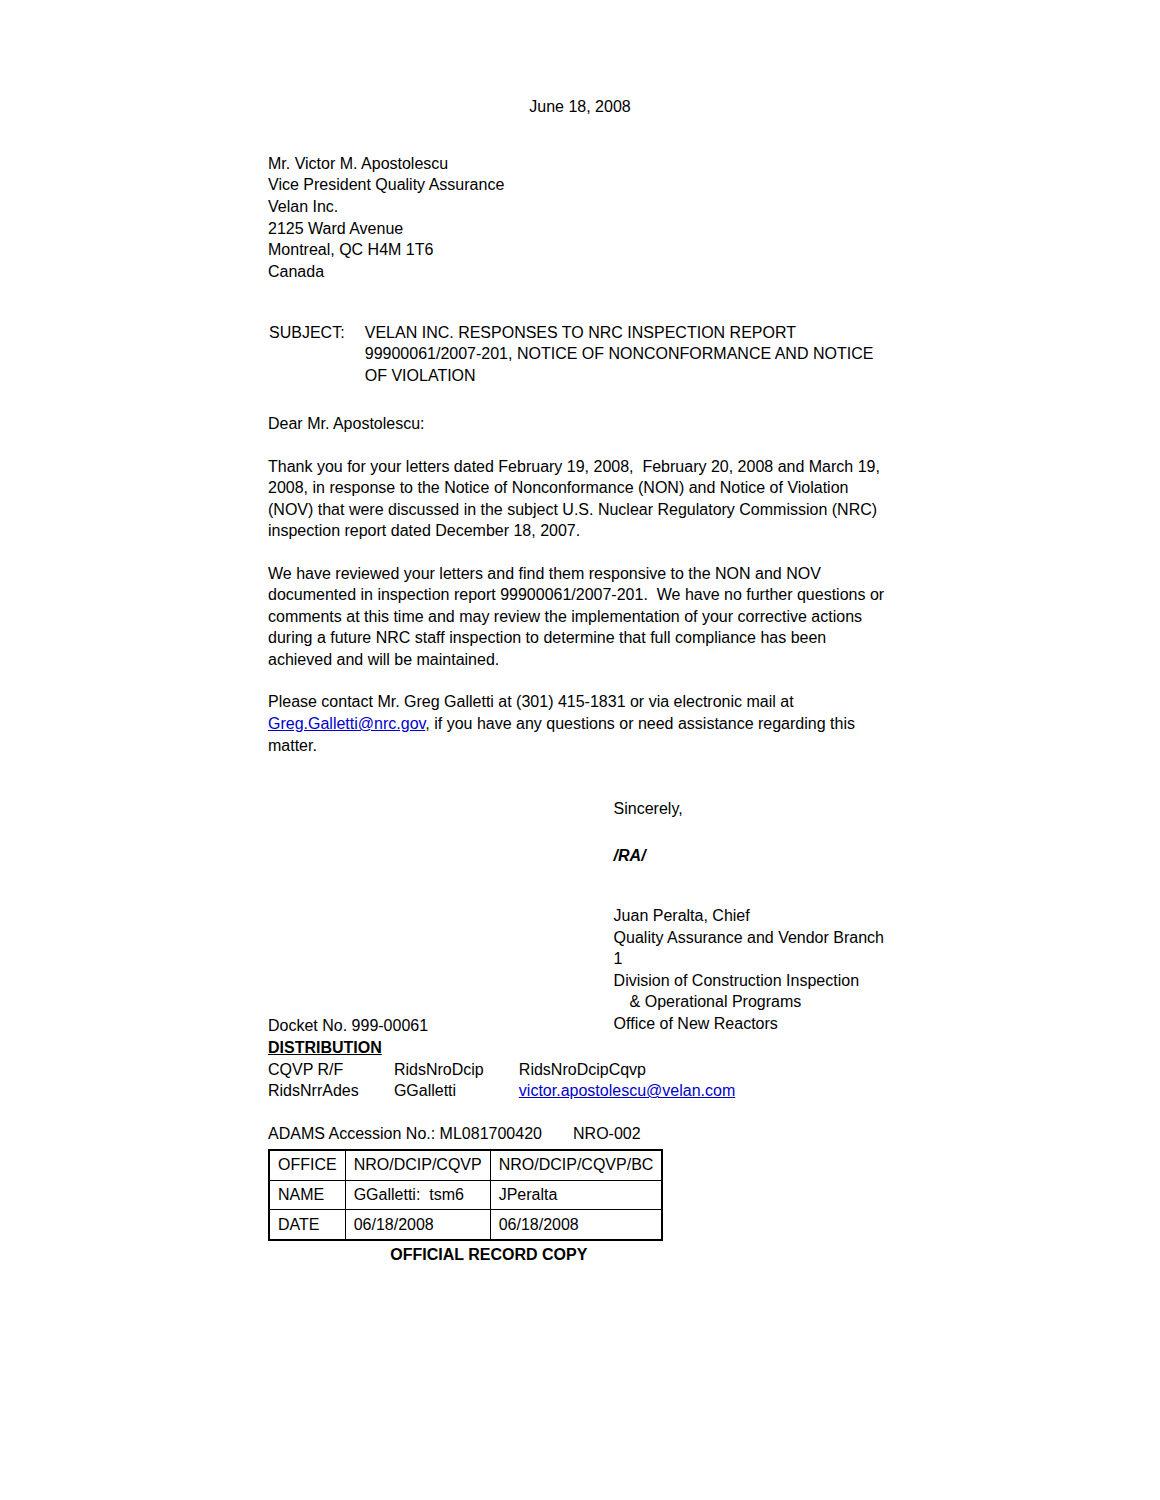June 18, 2008
Mr. Victor M. Apostolescu
Vice President Quality Assurance
Velan Inc.
2125 Ward Avenue
Montreal, QC H4M 1T6
Canada
| SUBJECT: | VELAN INC. RESPONSES TO NRC INSPECTION REPORT 99900061/2007-201, NOTICE OF NONCONFORMANCE AND NOTICE OF VIOLATION |
Dear Mr. Apostolescu:
Thank you for your letters dated February 19, 2008, February 20, 2008 and March 19, 2008, in response to the Notice of Nonconformance (NON) and Notice of Violation (NOV) that were discussed in the subject U.S. Nuclear Regulatory Commission (NRC) inspection report dated December 18, 2007.
We have reviewed your letters and find them responsive to the NON and NOV documented in inspection report 99900061/2007-201. We have no further questions or comments at this time and may review the implementation of your corrective actions during a future NRC staff inspection to determine that full compliance has been achieved and will be maintained.
Please contact Mr. Greg Galletti at (301) 415-1831 or via electronic mail at Greg.Galletti@nrc.gov, if you have any questions or need assistance regarding this matter.
Sincerely,
/RA/
Juan Peralta, Chief
Quality Assurance and Vendor Branch 1
Division of Construction Inspection
& Operational Programs
Office of New Reactors
Docket No. 999-00061
DISTRIBUTION
| CQVP R/F | RidsNroDcip | RidsNroDcipCqvp |
| RidsNrrAdes | GGalletti | victor.apostolescu@velan.com |
ADAMS Accession No.: ML081700420 NRO-002
| OFFICE | NRO/DCIP/CQVP | NRO/DCIP/CQVP/BC |
| NAME | GGalletti: tsm6 | JPeralta |
| DATE | 06/18/2008 | 06/18/2008 |
OFFICIAL RECORD COPY